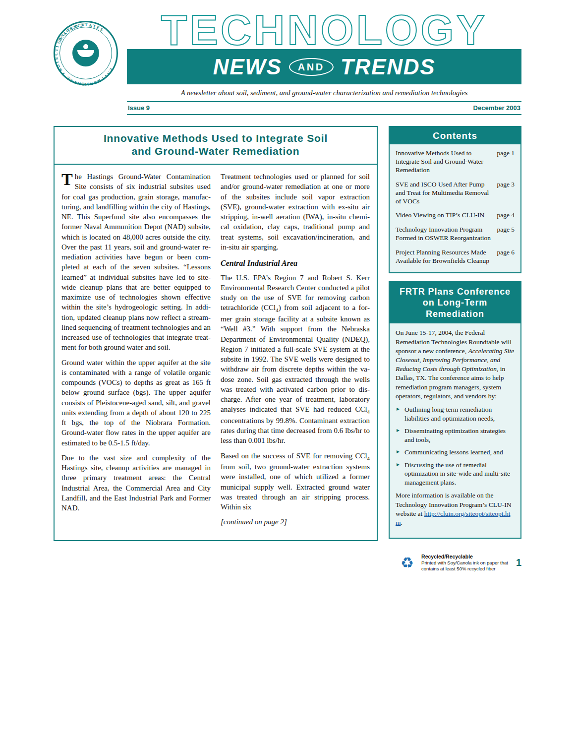U N I T E D S T A T E S E N V I R O N M E N T A L P R O T E C T I O N A G E N C Y
TECHNOLOGY
NEWS AND TRENDS
A newsletter about soil, sediment, and ground-water characterization and remediation technologies
Issue 9 December 2003
Innovative Methods Used to Integrate Soil
and Ground-Water Remediation
The Hastings Ground-Water Contamination Site consists of six industrial subsites used for coal gas production, grain storage, manufacturing, and landfilling within the city of Hastings, NE. This Superfund site also encompasses the former Naval Ammunition Depot (NAD) subsite, which is located on 48,000 acres outside the city. Over the past 11 years, soil and ground-water remediation activities have begun or been completed at each of the seven subsites. “Lessons learned” at individual subsites have led to site-wide cleanup plans that are better equipped to maximize use of technologies shown effective within the site’s hydrogeologic setting. In addition, updated cleanup plans now reflect a streamlined sequencing of treatment technologies and an increased use of technologies that integrate treatment for both ground water and soil.
Ground water within the upper aquifer at the site is contaminated with a range of volatile organic compounds (VOCs) to depths as great as 165 ft below ground surface (bgs). The upper aquifer consists of Pleistocene-aged sand, silt, and gravel units extending from a depth of about 120 to 225 ft bgs, the top of the Niobrara Formation. Ground-water flow rates in the upper aquifer are estimated to be 0.5-1.5 ft/day.
Due to the vast size and complexity of the Hastings site, cleanup activities are managed in three primary treatment areas: the Central Industrial Area, the Commercial Area and City Landfill, and the East Industrial Park and Former NAD.
Treatment technologies used or planned for soil and/or ground-water remediation at one or more of the subsites include soil vapor extraction (SVE), ground-water extraction with ex-situ air stripping, in-well aeration (IWA), in-situ chemical oxidation, clay caps, traditional pump and treat systems, soil excavation/incineration, and in-situ air sparging.
Central Industrial Area
The U.S. EPA’s Region 7 and Robert S. Kerr Environmental Research Center conducted a pilot study on the use of SVE for removing carbon tetrachloride (CCl4) from soil adjacent to a former grain storage facility at a subsite known as “Well #3.” With support from the Nebraska Department of Environmental Quality (NDEQ), Region 7 initiated a full-scale SVE system at the subsite in 1992. The SVE wells were designed to withdraw air from discrete depths within the vadose zone. Soil gas extracted through the wells was treated with activated carbon prior to discharge. After one year of treatment, laboratory analyses indicated that SVE had reduced CCl4 concentrations by 99.8%. Contaminant extraction rates during that time decreased from 0.6 lbs/hr to less than 0.001 lbs/hr.
Based on the success of SVE for removing CCl4 from soil, two ground-water extraction systems were installed, one of which utilized a former municipal supply well. Extracted ground water was treated through an air stripping process. Within six
[continued on page 2]
Contents
Innovative Methods Used to Integrate Soil and Ground-Water Remediation page 1
SVE and ISCO Used After Pump and Treat for Multimedia Removal of VOCs page 3
Video Viewing on TIP’s CLU-IN page 4
Technology Innovation Program Formed in OSWER Reorganization page 5
Project Planning Resources Made Available for Brownfields Cleanup page 6
FRTR Plans Conference
on Long-Term
Remediation
On June 15-17, 2004, the Federal Remediation Technologies Roundtable will sponsor a new conference, Accelerating Site Closeout, Improving Performance, and Reducing Costs through Optimization, in Dallas, TX. The conference aims to help remediation program managers, system operators, regulators, and vendors by:
Outlining long-term remediation liabilities and optimization needs,
Disseminating optimization strategies and tools,
Communicating lessons learned, and
Discussing the use of remedial optimization in site-wide and multi-site management plans.
More information is available on the Technology Innovation Program’s CLU-IN website at http://cluin.org/siteopt/siteopt.htm.
Recycled/Recyclable
Printed with Soy/Canola ink on paper that
contains at least 50% recycled fiber
1